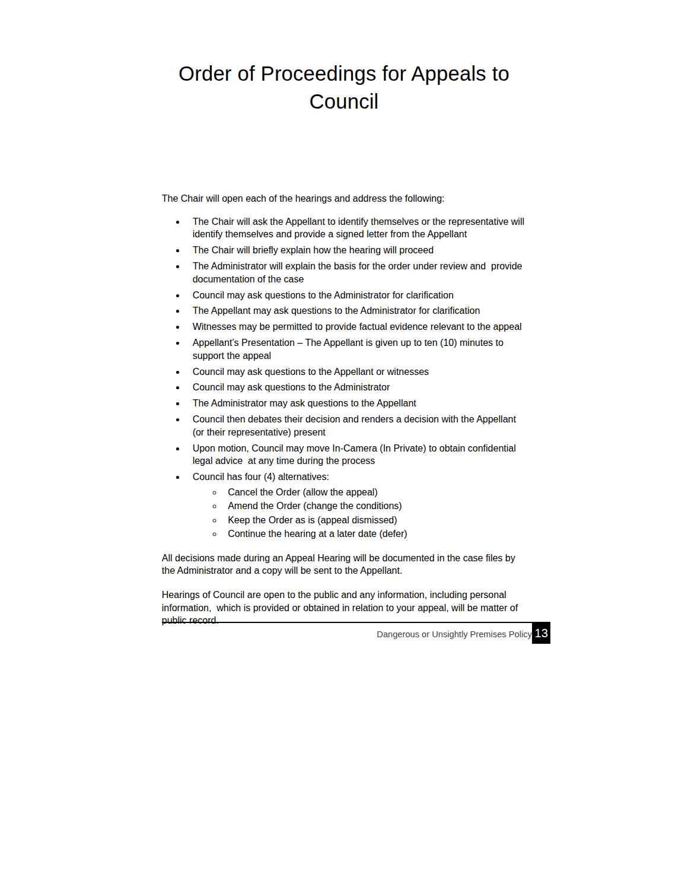Order of Proceedings for Appeals to Council
The Chair will open each of the hearings and address the following:
The Chair will ask the Appellant to identify themselves or the representative will identify themselves and provide a signed letter from the Appellant
The Chair will briefly explain how the hearing will proceed
The Administrator will explain the basis for the order under review and provide documentation of the case
Council may ask questions to the Administrator for clarification
The Appellant may ask questions to the Administrator for clarification
Witnesses may be permitted to provide factual evidence relevant to the appeal
Appellant’s Presentation – The Appellant is given up to ten (10) minutes to support the appeal
Council may ask questions to the Appellant or witnesses
Council may ask questions to the Administrator
The Administrator may ask questions to the Appellant
Council then debates their decision and renders a decision with the Appellant (or their representative) present
Upon motion, Council may move In-Camera (In Private) to obtain confidential legal advice at any time during the process
Council has four (4) alternatives:
Cancel the Order (allow the appeal)
Amend the Order (change the conditions)
Keep the Order as is (appeal dismissed)
Continue the hearing at a later date (defer)
All decisions made during an Appeal Hearing will be documented in the case files by the Administrator and a copy will be sent to the Appellant.
Hearings of Council are open to the public and any information, including personal information, which is provided or obtained in relation to your appeal, will be matter of public record.
Dangerous or Unsightly Premises Policy
13